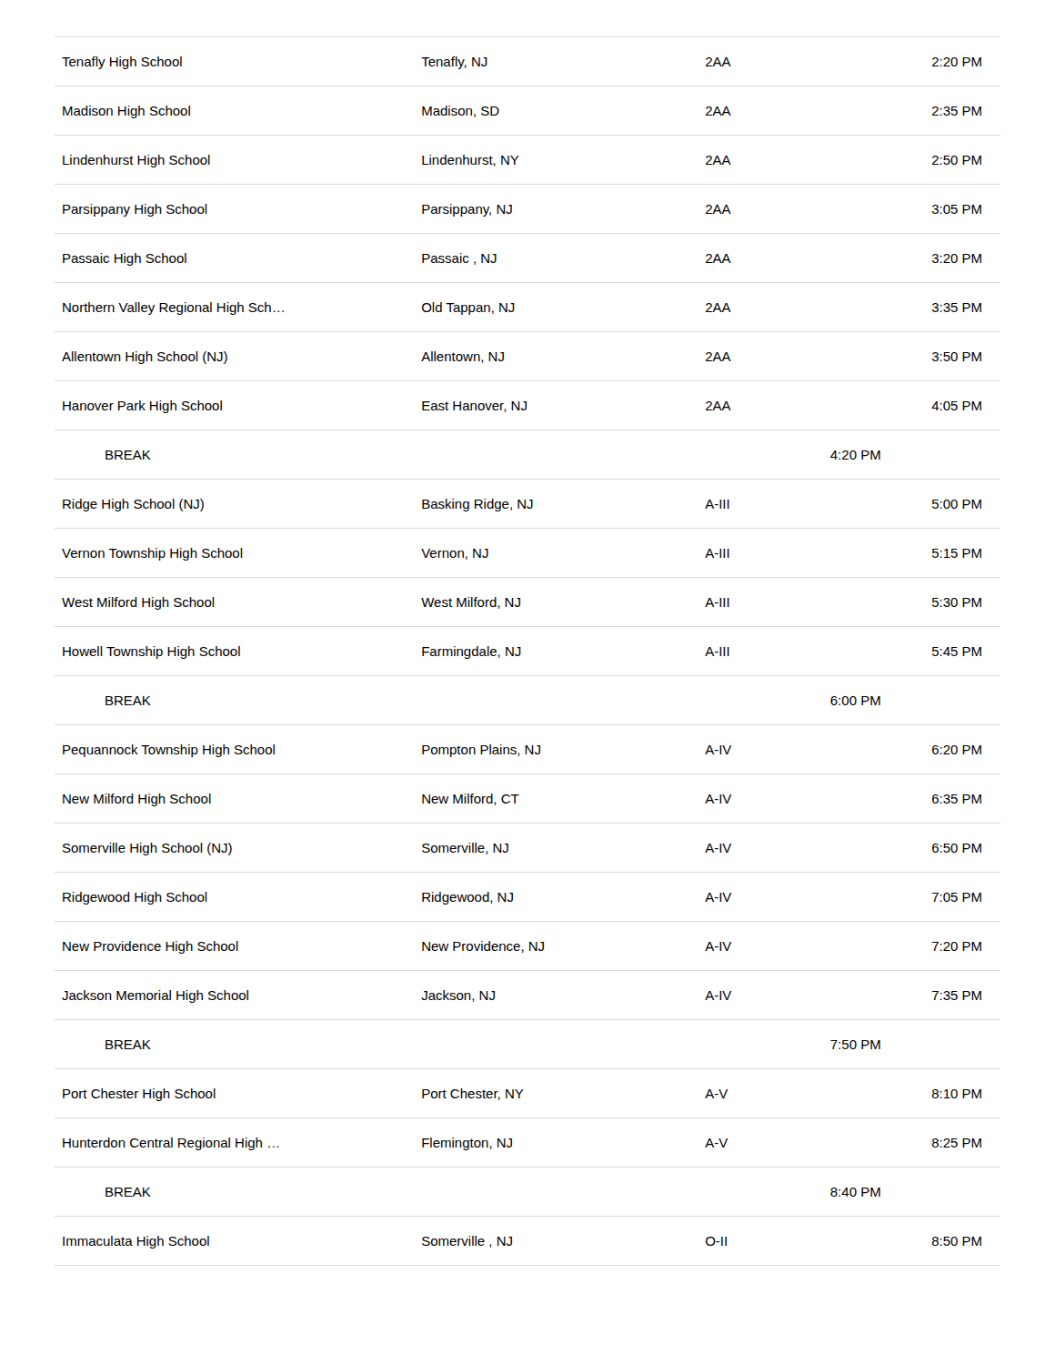| Tenafly High School | Tenafly, NJ | 2AA | 2:20 PM |
| Madison High School | Madison, SD | 2AA | 2:35 PM |
| Lindenhurst High School | Lindenhurst, NY | 2AA | 2:50 PM |
| Parsippany High School | Parsippany, NJ | 2AA | 3:05 PM |
| Passaic High School | Passaic , NJ | 2AA | 3:20 PM |
| Northern Valley Regional High Sch… | Old Tappan, NJ | 2AA | 3:35 PM |
| Allentown High School (NJ) | Allentown, NJ | 2AA | 3:50 PM |
| Hanover Park High School | East Hanover, NJ | 2AA | 4:05 PM |
| BREAK | | | 4:20 PM |
| Ridge High School (NJ) | Basking Ridge, NJ | A-III | 5:00 PM |
| Vernon Township High School | Vernon, NJ | A-III | 5:15 PM |
| West Milford High School | West Milford, NJ | A-III | 5:30 PM |
| Howell Township High School | Farmingdale, NJ | A-III | 5:45 PM |
| BREAK | | | 6:00 PM |
| Pequannock Township High School | Pompton Plains, NJ | A-IV | 6:20 PM |
| New Milford High School | New Milford, CT | A-IV | 6:35 PM |
| Somerville High School (NJ) | Somerville, NJ | A-IV | 6:50 PM |
| Ridgewood High School | Ridgewood, NJ | A-IV | 7:05 PM |
| New Providence High School | New Providence, NJ | A-IV | 7:20 PM |
| Jackson Memorial High School | Jackson, NJ | A-IV | 7:35 PM |
| BREAK | | | 7:50 PM |
| Port Chester High School | Port Chester, NY | A-V | 8:10 PM |
| Hunterdon Central Regional High … | Flemington, NJ | A-V | 8:25 PM |
| BREAK | | | 8:40 PM |
| Immaculata High School | Somerville , NJ | O-II | 8:50 PM |